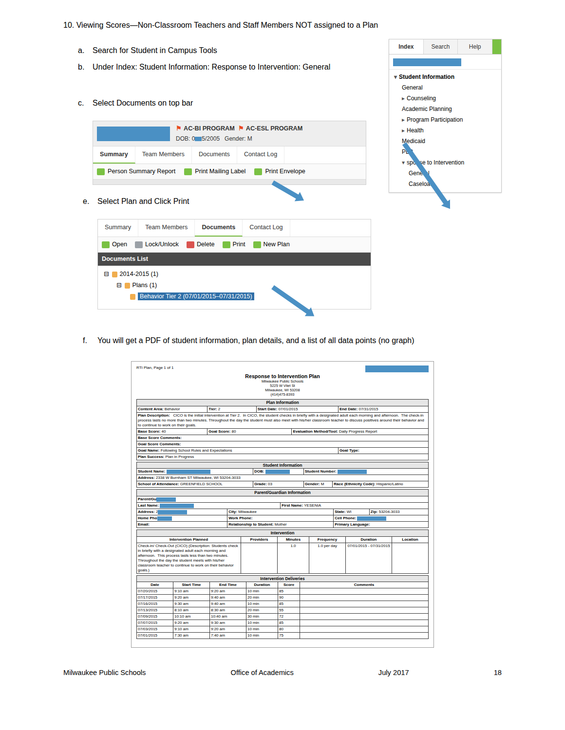Index
Search
Help
▾Student Information
General
▸Counseling
Academic Planning
▸Program Participation
▸Health
Medicaid
PLP
▾sponse to Intervention
General
Caseload
10. Viewing Scores—Non-Classroom Teachers and Staff Members NOT assigned to a Plan
a. Search for Student in Campus Tools
b. Under Index: Student Information: Response to Intervention: General
c. Select Documents on top bar
⚑AC-BI PROGRAM ⚑AC-ESL PROGRAM
DOB: 0 5/2005 Gender: M
Summary
Team Members
Documents
Contact Log
Person Summary Report Print Mailing Label Print Envelope
e. Select Plan and Click Print
Summary
Team Members
Documents
Contact Log
Open Lock/Unlock Delete Print New Plan
Documents List
⊟ 2014-2015 (1)
⊟ Plans (1)
Behavior Tier 2 (07/01/2015–07/31/2015)
f. You will get a PDF of student information, plan details, and a list of all data points (no graph)
RTI Plan, Page 1 of 1
Response to Intervention Plan
Milwaukee Public Schools
5225 W Vliet St
Milwaukee, WI 53208
(414)475-8393
| Plan Information |
| --- |
| Content Area: Behavior | Tier: 2 | Start Date: 07/01/2015 | End Date: 07/31/2015 |
| Plan Description: CICO is the initial intervention at Tier 2. In CICO, the student checks in briefly with a designated adult each morning and afternoon. The check-in process lasts no more than two minutes. Throughout the day the student must also meet with his/her classroom teacher to discuss positives around their behavior and to continue to work on their goals. |
| Base Score: 40 | Goal Score: 80 | Evaluation Method/Tool: Daily Progress Report |
| Base Score Comments: |
| Goal Score Comments: |
| Goal Name: Following School Rules and Expectations | Goal Type: |
| Plan Success: Plan in Progress |
| Student Information |
| --- |
| Student Name: | DOB: | Student Number: |
| Address: 2338 W Burnham ST Milwaukee, WI 53204-3033 |
| School of Attendance: GREENFIELD SCHOOL | Grade: 03 | Gender: M | Race (Ethnicity Code): Hispanic/Latino |
| Parent/Guardian Information |
| --- |
| Parent/Gu |
| Last Name: | First Name: YESENIA |
| Address: 2 | City: Milwaukee | State: WI | Zip: 53204-3033 |
| Home Pho | Work Phone: | Cell Phone: |
| Email: | Relationship to Student: Mother | Primary Language: |
| Intervention |
| --- |
| Intervention Planned | Providers | Minutes | Frequency | Duration | Location |
| Check-in/ Check-Out (CICO) (Description: Students check in briefly with a designated adult each morning and afternoon. This process lasts less than two minutes. Throughout the day the student meets with his/her classroom teacher to continue to work on their behavior goals.) | | 1.0 | 1.0 per day | 07/01/2015 - 07/31/2015 | |
| Intervention Deliveries |
| --- |
| Date | Start Time | End Time | Duration | Score | Comments |
| 07/20/2015 | 9:10 am | 9:20 am | 10 min | 85 | |
| 07/17/2015 | 9:20 am | 9:40 am | 20 min | 90 | |
| 07/16/2015 | 9:30 am | 9:40 am | 10 min | 85 | |
| 07/13/2015 | 8:10 am | 8:30 am | 20 min | 55 | |
| 07/09/2015 | 10:10 am | 10:40 am | 30 min | 72 | |
| 07/07/2015 | 9:20 am | 9:30 am | 10 min | 85 | |
| 07/03/2015 | 9:10 am | 9:20 am | 10 min | 80 | |
| 07/01/2015 | 7:30 am | 7:40 am | 10 min | 75 | |
Milwaukee Public Schools Office of Academics July 2017 18